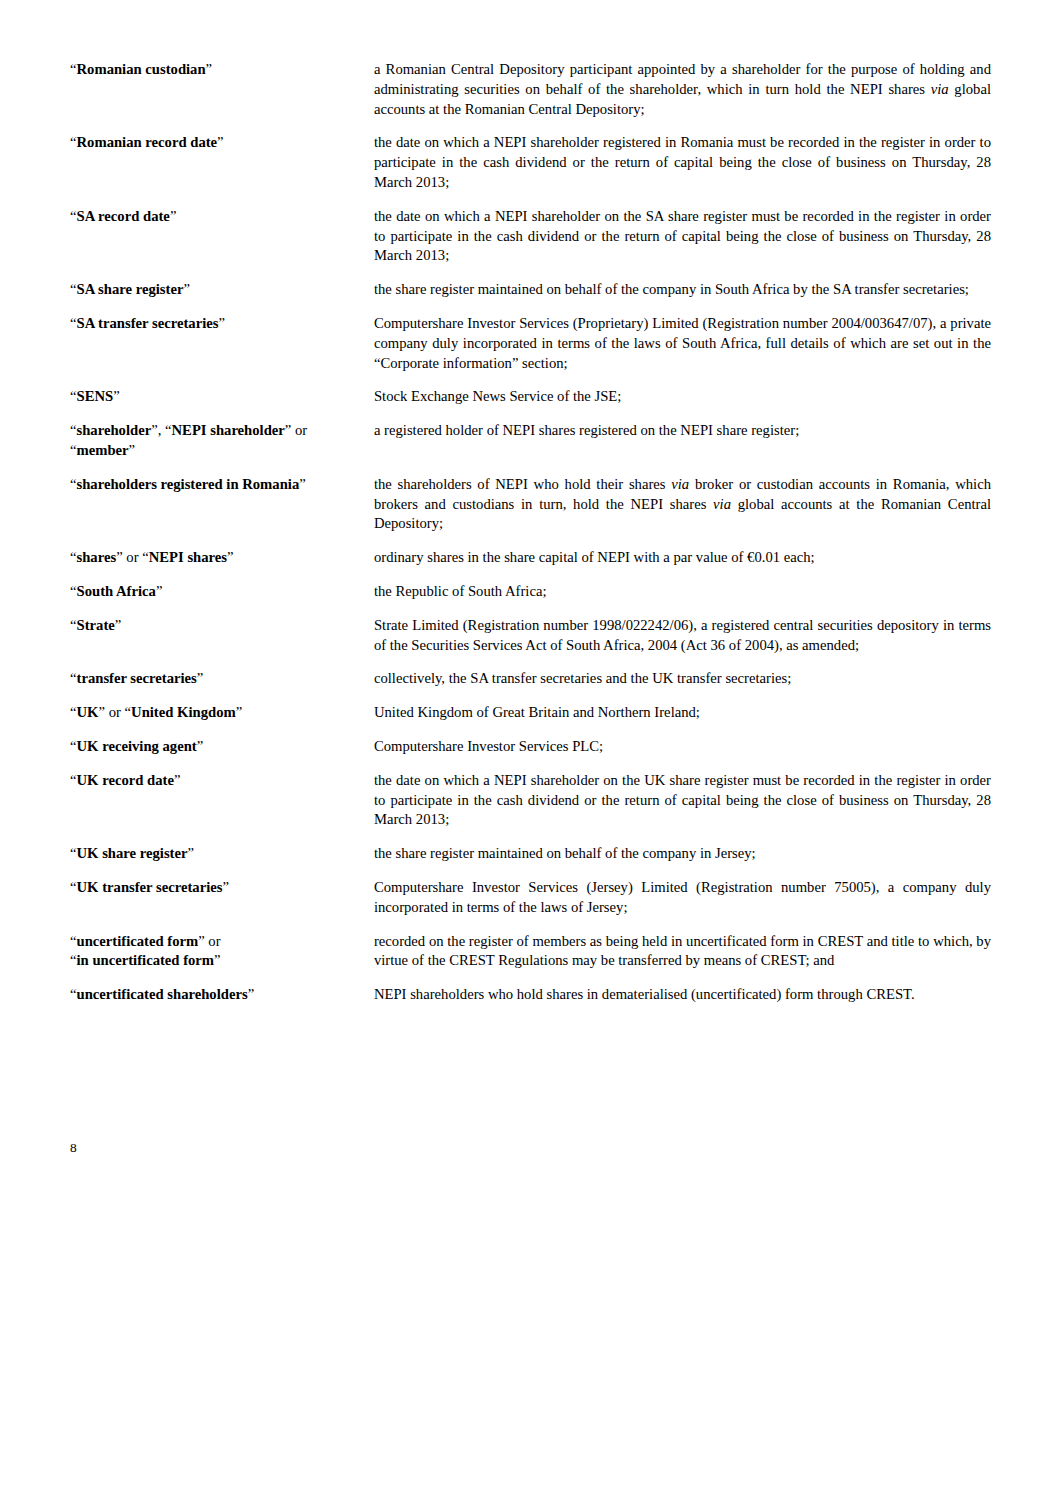| “ Romanian custodian ” | a Romanian Central Depository participant appointed by a shareholder for the purpose of holding and administrating securities on behalf of the shareholder, which in turn hold the NEPI shares via global accounts at the Romanian Central Depository; |
| “ Romanian record date ” | the date on which a NEPI shareholder registered in Romania must be recorded in the register in order to participate in the cash dividend or the return of capital being the close of business on Thursday, 28 March 2013; |
| “ SA record date ” | the date on which a NEPI shareholder on the SA share register must be recorded in the register in order to participate in the cash dividend or the return of capital being the close of business on Thursday, 28 March 2013; |
| “ SA share register ” | the share register maintained on behalf of the company in South Africa by the SA transfer secretaries; |
| “ SA transfer secretaries ” | Computershare Investor Services (Proprietary) Limited (Registration number 2004/003647/07), a private company duly incorporated in terms of the laws of South Africa, full details of which are set out in the “Corporate information” section; |
| “ SENS ” | Stock Exchange News Service of the JSE; |
| “ shareholder ”, “ NEPI shareholder ” or “ member ” | a registered holder of NEPI shares registered on the NEPI share register; |
| “ shareholders registered in Romania ” | the shareholders of NEPI who hold their shares via broker or custodian accounts in Romania, which brokers and custodians in turn, hold the NEPI shares via global accounts at the Romanian Central Depository; |
| “ shares ” or “ NEPI shares ” | ordinary shares in the share capital of NEPI with a par value of €0.01 each; |
| “ South Africa ” | the Republic of South Africa; |
| “ Strate ” | Strate Limited (Registration number 1998/022242/06), a registered central securities depository in terms of the Securities Services Act of South Africa, 2004 (Act 36 of 2004), as amended; |
| “ transfer secretaries ” | collectively, the SA transfer secretaries and the UK transfer secretaries; |
| “ UK ” or “ United Kingdom ” | United Kingdom of Great Britain and Northern Ireland; |
| “ UK receiving agent ” | Computershare Investor Services PLC; |
| “ UK record date ” | the date on which a NEPI shareholder on the UK share register must be recorded in the register in order to participate in the cash dividend or the return of capital being the close of business on Thursday, 28 March 2013; |
| “ UK share register ” | the share register maintained on behalf of the company in Jersey; |
| “ UK transfer secretaries ” | Computershare Investor Services (Jersey) Limited (Registration number 75005), a company duly incorporated in terms of the laws of Jersey; |
| “ uncertificated form ” or “ in uncertificated form ” | recorded on the register of members as being held in uncertificated form in CREST and title to which, by virtue of the CREST Regulations may be transferred by means of CREST; and |
| “ uncertificated shareholders ” | NEPI shareholders who hold shares in dematerialised (uncertificated) form through CREST. |
8